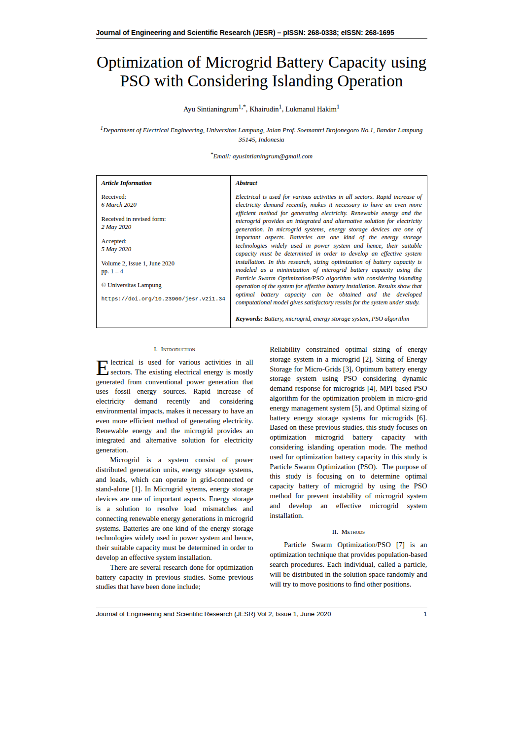Journal of Engineering and Scientific Research (JESR) – pISSN: 268-0338; eISSN: 268-1695
Optimization of Microgrid Battery Capacity using
PSO with Considering Islanding Operation
Ayu Sintianingrum1,*, Khairudin1, Lukmanul Hakim1
1Department of Electrical Engineering, Universitas Lampung, Jalan Prof. Soemantri Brojonegoro No.1, Bandar Lampung
35145, Indonesia
*Email: ayusintianingrum@gmail.com
| Article Information Received: 6 March 2020 Received in revised form: 2 May 2020 Accepted: 5 May 2020 Volume 2, Issue 1, June 2020 pp. 1 – 4 © Universitas Lampung https://doi.org/10.23960/jesr.v2i1.34 | Abstract Electrical is used for various activities in all sectors. Rapid increase of electricity demand recently, makes it necessary to have an even more efficient method for generating electricity. Renewable energy and the microgrid provides an integrated and alternative solution for electricity generation. In microgrid systems, energy storage devices are one of important aspects. Batteries are one kind of the energy storage technologies widely used in power system and hence, their suitable capacity must be determined in order to develop an effective system installation. In this research, sizing optimization of battery capacity is modeled as a minimization of microgrid battery capacity using the Particle Swarm Optimization/PSO algorithm with considering islanding operation of the system for effective battery installation. Results show that optimal battery capacity can be obtained and the developed computational model gives satisfactory results for the system under study. Keywords: Battery, microgrid, energy storage system, PSO algorithm |
I. Introduction
Electrical is used for various activities in all sectors. The existing electrical energy is mostly generated from conventional power generation that uses fossil energy sources. Rapid increase of electricity demand recently and considering environmental impacts, makes it necessary to have an even more efficient method of generating electricity. Renewable energy and the microgrid provides an integrated and alternative solution for electricity generation.
Microgrid is a system consist of power distributed generation units, energy storage systems, and loads, which can operate in grid-connected or stand-alone [1]. In Microgrid sytems, energy storage devices are one of important aspects. Energy storage is a solution to resolve load mismatches and connecting renewable energy generations in microgrid systems. Batteries are one kind of the energy storage technologies widely used in power system and hence, their suitable capacity must be determined in order to develop an effective system installation.
There are several research done for optimization battery capacity in previous studies. Some previous studies that have been done include;
Reliability constrained optimal sizing of energy storage system in a microgrid [2], Sizing of Energy Storage for Micro-Grids [3], Optimum battery energy storage system using PSO considering dynamic demand response for microgrids [4], MPI based PSO algorithm for the optimization problem in micro-grid energy management system [5], and Optimal sizing of battery energy storage systems for microgrids [6]. Based on these previous studies, this study focuses on optimization microgrid battery capacity with considering islanding operation mode. The method used for optimization battery capacity in this study is Particle Swarm Optimization (PSO). The purpose of this study is focusing on to determine optimal capacity battery of microgrid by using the PSO method for prevent instability of microgrid system and develop an effective microgrid system installation.
II. Methods
Particle Swarm Optimization/PSO [7] is an optimization technique that provides population-based search procedures. Each individual, called a particle, will be distributed in the solution space randomly and will try to move positions to find other positions.
Journal of Engineering and Scientific Research (JESR) Vol 2, Issue 1, June 2020
1